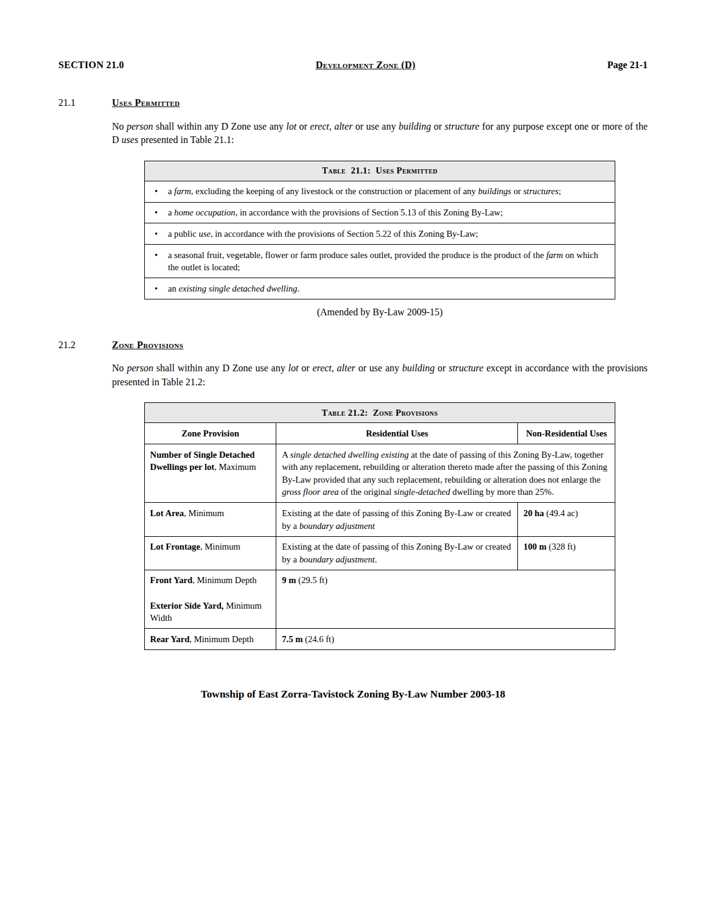Section 21.0 Development Zone (D) Page 21-1
21.1 Uses Permitted
No person shall within any D Zone use any lot or erect, alter or use any building or structure for any purpose except one or more of the D uses presented in Table 21.1:
Table 21.1: Uses Permitted
| a farm , excluding the keeping of any livestock or the construction or placement of any buildings or structures ; |
| a home occupation , in accordance with the provisions of Section 5.13 of this Zoning By-Law; |
| a public use , in accordance with the provisions of Section 5.22 of this Zoning By-Law; |
| a seasonal fruit, vegetable, flower or farm produce sales outlet, provided the produce is the product of the farm on which the outlet is located; |
| an existing single detached dwelling . |
(Amended by By-Law 2009-15)
21.2 Zone Provisions
No person shall within any D Zone use any lot or erect, alter or use any building or structure except in accordance with the provisions presented in Table 21.2:
Table 21.2: Zone Provisions
| Zone Provision | Residential Uses | Non-Residential Uses |
| --- | --- | --- |
| Number of Single Detached Dwellings per lot , Maximum | A single detached dwelling existing at the date of passing of this Zoning By-Law, together with any replacement, rebuilding or alteration thereto made after the passing of this Zoning By-Law provided that any such replacement, rebuilding or alteration does not enlarge the gross floor area of the original single-detached dwelling by more than 25%. |
| Lot Area , Minimum | Existing at the date of passing of this Zoning By-Law or created by a boundary adjustment | 20 ha (49.4 ac) |
| Lot Frontage , Minimum | Existing at the date of passing of this Zoning By-Law or created by a boundary adjustment . | 100 m (328 ft) |
| Front Yard , Minimum Depth Exterior Side Yard, Minimum Width | 9 m (29.5 ft) |
| Rear Yard , Minimum Depth | 7.5 m (24.6 ft) |
Township of East Zorra-Tavistock Zoning By-Law Number 2003-18